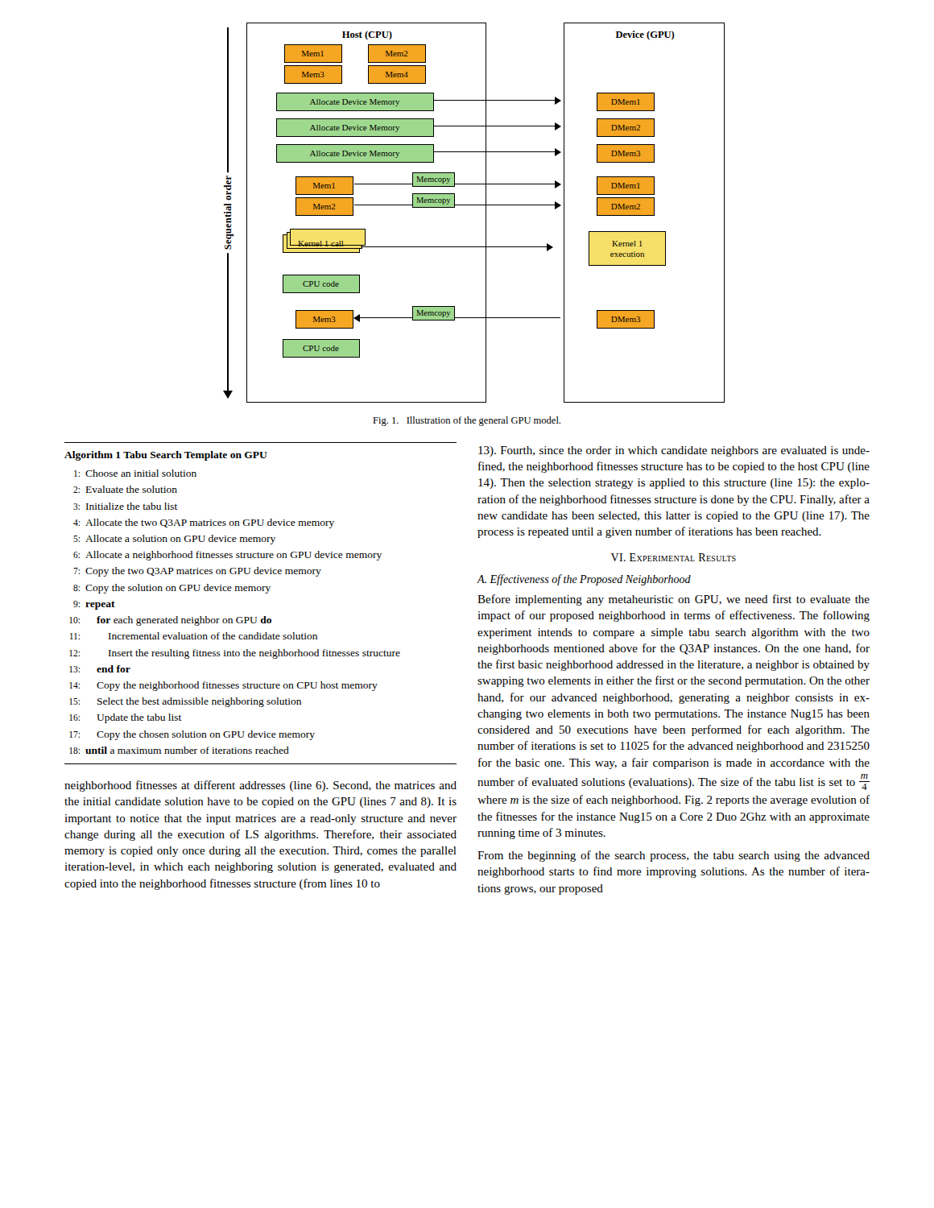Sequential order
Host (CPU)
Mem1
Mem2
Mem3
Mem4
Allocate Device Memory
Allocate Device Memory
Allocate Device Memory
Mem1
Mem2
Kernel 1 call
CPU code
Mem3
CPU code
Device (GPU)
DMem1
DMem2
DMem3
DMem1
DMem2
Kernel 1
execution
DMem3
Memcopy
Memcopy
Memcopy
Fig. 1. Illustration of the general GPU model.
Algorithm 1 Tabu Search Template on GPU
Choose an initial solution
Evaluate the solution
Initialize the tabu list
Allocate the two Q3AP matrices on GPU device memory
Allocate a solution on GPU device memory
Allocate a neighborhood fitnesses structure on GPU device memory
Copy the two Q3AP matrices on GPU device memory
Copy the solution on GPU device memory
repeat
for each generated neighbor on GPU do
Incremental evaluation of the candidate solution
Insert the resulting fitness into the neighborhood fitnesses structure
end for
Copy the neighborhood fitnesses structure on CPU host memory
Select the best admissible neighboring solution
Update the tabu list
Copy the chosen solution on GPU device memory
until a maximum number of iterations reached
neighborhood fitnesses at different addresses (line 6). Second, the matrices and the initial candidate solution have to be copied on the GPU (lines 7 and 8). It is important to notice that the input matrices are a read-only structure and never change during all the execution of LS algorithms. Therefore, their associated memory is copied only once during all the execution. Third, comes the parallel iteration-level, in which each neighboring solution is generated, evaluated and copied into the neighborhood fitnesses structure (from lines 10 to
13). Fourth, since the order in which candidate neighbors are evaluated is undefined, the neighborhood fitnesses structure has to be copied to the host CPU (line 14). Then the selection strategy is applied to this structure (line 15): the exploration of the neighborhood fitnesses structure is done by the CPU. Finally, after a new candidate has been selected, this latter is copied to the GPU (line 17). The process is repeated until a given number of iterations has been reached.
VI. Experimental Results
A. Effectiveness of the Proposed Neighborhood
Before implementing any metaheuristic on GPU, we need first to evaluate the impact of our proposed neighborhood in terms of effectiveness. The following experiment intends to compare a simple tabu search algorithm with the two neighborhoods mentioned above for the Q3AP instances. On the one hand, for the first basic neighborhood addressed in the literature, a neighbor is obtained by swapping two elements in either the first or the second permutation. On the other hand, for our advanced neighborhood, generating a neighbor consists in exchanging two elements in both two permutations. The instance Nug15 has been considered and 50 executions have been performed for each algorithm. The number of iterations is set to 11025 for the advanced neighborhood and 2315250 for the basic one. This way, a fair comparison is made in accordance with the number of evaluated solutions (evaluations). The size of the tabu list is set to m 4 where m is the size of each neighborhood. Fig. 2 reports the average evolution of the fitnesses for the instance Nug15 on a Core 2 Duo 2Ghz with an approximate running time of 3 minutes.
From the beginning of the search process, the tabu search using the advanced neighborhood starts to find more improving solutions. As the number of iterations grows, our proposed